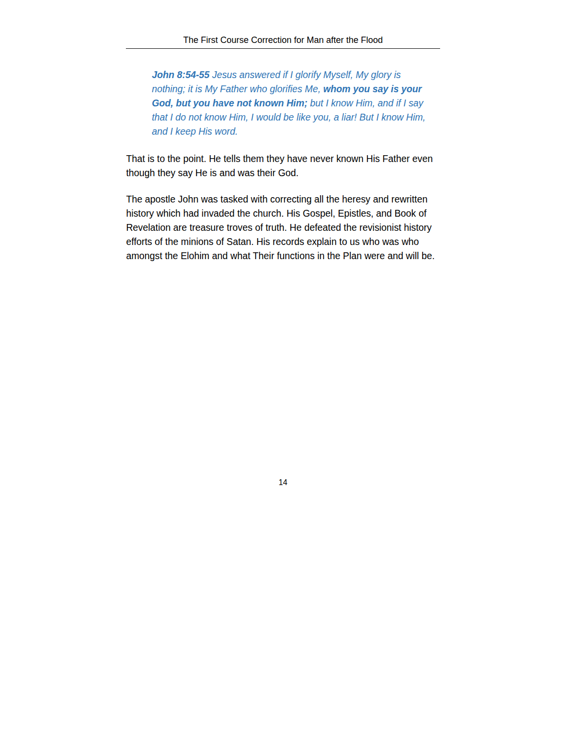The First Course Correction for Man after the Flood
John 8:54-55 Jesus answered if I glorify Myself, My glory is nothing; it is My Father who glorifies Me, whom you say is your God, but you have not known Him; but I know Him, and if I say that I do not know Him, I would be like you, a liar! But I know Him, and I keep His word.
That is to the point. He tells them they have never known His Father even though they say He is and was their God.
The apostle John was tasked with correcting all the heresy and rewritten history which had invaded the church. His Gospel, Epistles, and Book of Revelation are treasure troves of truth. He defeated the revisionist history efforts of the minions of Satan. His records explain to us who was who amongst the Elohim and what Their functions in the Plan were and will be.
14